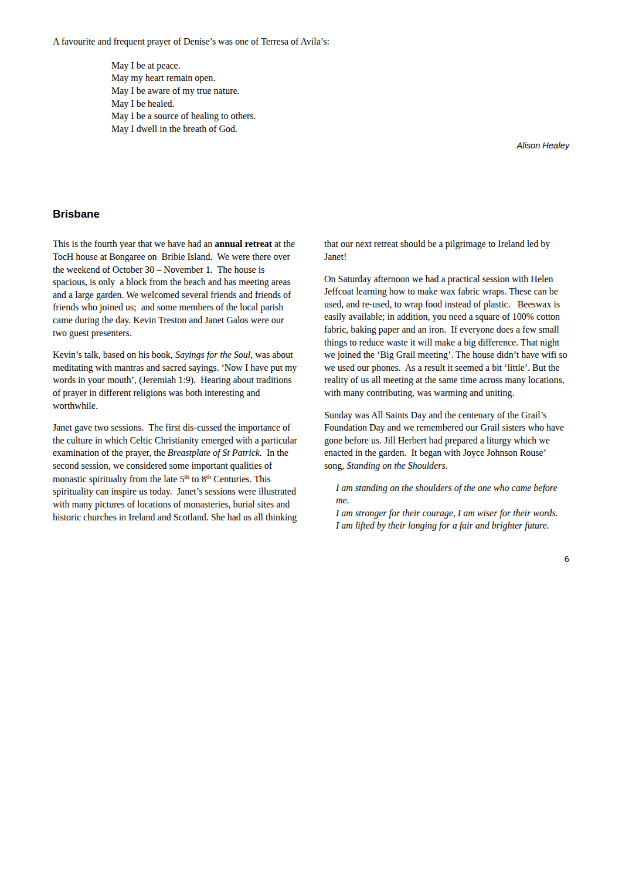A favourite and frequent prayer of Denise’s was one of Terresa of Avila’s:
May I be at peace.
May my heart remain open.
May I be aware of my true nature.
May I be healed.
May I be a source of healing to others.
May I dwell in the breath of God.
Alison Healey
Brisbane
This is the fourth year that we have had an annual retreat at the TocH house at Bongaree on Bribie Island. We were there over the weekend of October 30 – November 1. The house is spacious, is only a block from the beach and has meeting areas and a large garden. We welcomed several friends and friends of friends who joined us; and some members of the local parish came during the day. Kevin Treston and Janet Galos were our two guest presenters.
Kevin’s talk, based on his book, Sayings for the Soul, was about meditating with mantras and sacred sayings. ‘Now I have put my words in your mouth’, (Jeremiah 1:9). Hearing about traditions of prayer in different religions was both interesting and worthwhile.
Janet gave two sessions. The first dis-cussed the importance of the culture in which Celtic Christianity emerged with a particular examination of the prayer, the Breastplate of St Patrick. In the second session, we considered some important qualities of monastic spiritualty from the late 5th to 8th Centuries. This spirituality can inspire us today. Janet’s sessions were illustrated with many pictures of locations of monasteries, burial sites and historic churches in Ireland and Scotland. She had us all thinking that our next retreat should be a pilgrimage to Ireland led by Janet!
On Saturday afternoon we had a practical session with Helen Jeffcoat learning how to make wax fabric wraps. These can be used, and re-used, to wrap food instead of plastic. Beeswax is easily available; in addition, you need a square of 100% cotton fabric, baking paper and an iron. If everyone does a few small things to reduce waste it will make a big difference. That night we joined the ‘Big Grail meeting’. The house didn’t have wifi so we used our phones. As a result it seemed a bit ‘little’. But the reality of us all meeting at the same time across many locations, with many contributing, was warming and uniting.
Sunday was All Saints Day and the centenary of the Grail’s Foundation Day and we remembered our Grail sisters who have gone before us. Jill Herbert had prepared a liturgy which we enacted in the garden. It began with Joyce Johnson Rouse’ song, Standing on the Shoulders.
I am standing on the shoulders of the one who came before me.
I am stronger for their courage, I am wiser for their words.
I am lifted by their longing for a fair and brighter future.
6